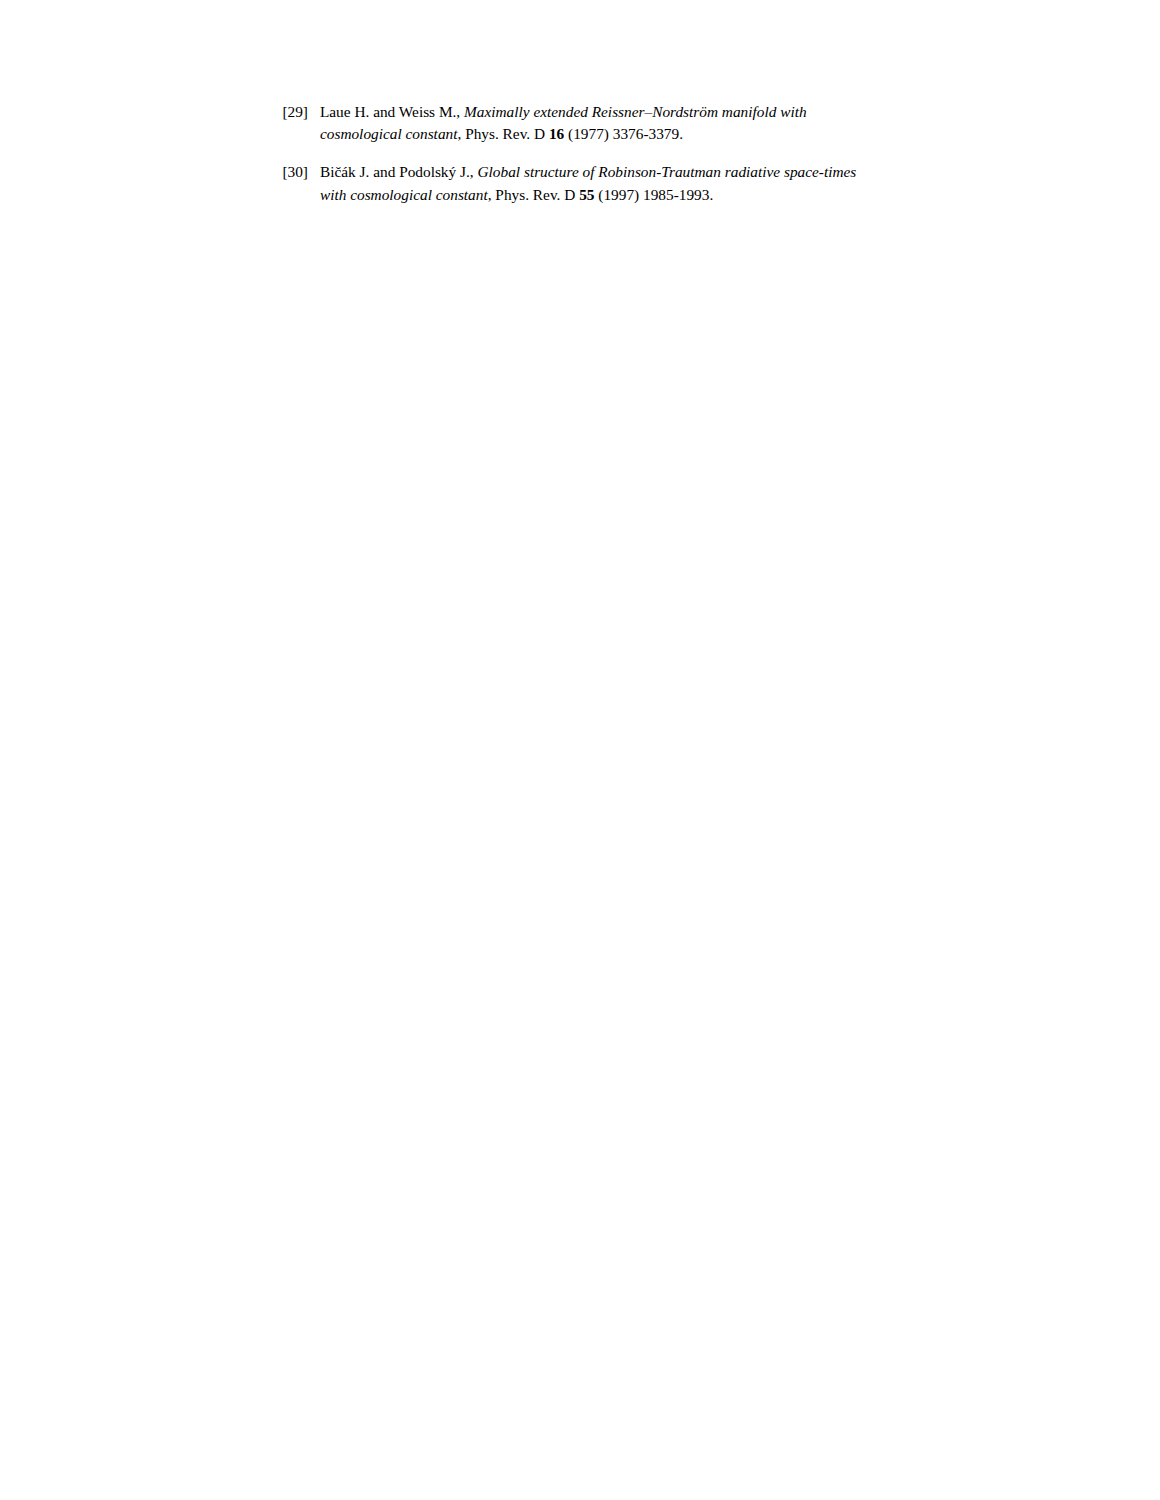[29] Laue H. and Weiss M., Maximally extended Reissner–Nordström manifold with cosmological constant, Phys. Rev. D 16 (1977) 3376-3379.
[30] Bičák J. and Podolský J., Global structure of Robinson-Trautman radiative space-times with cosmological constant, Phys. Rev. D 55 (1997) 1985-1993.